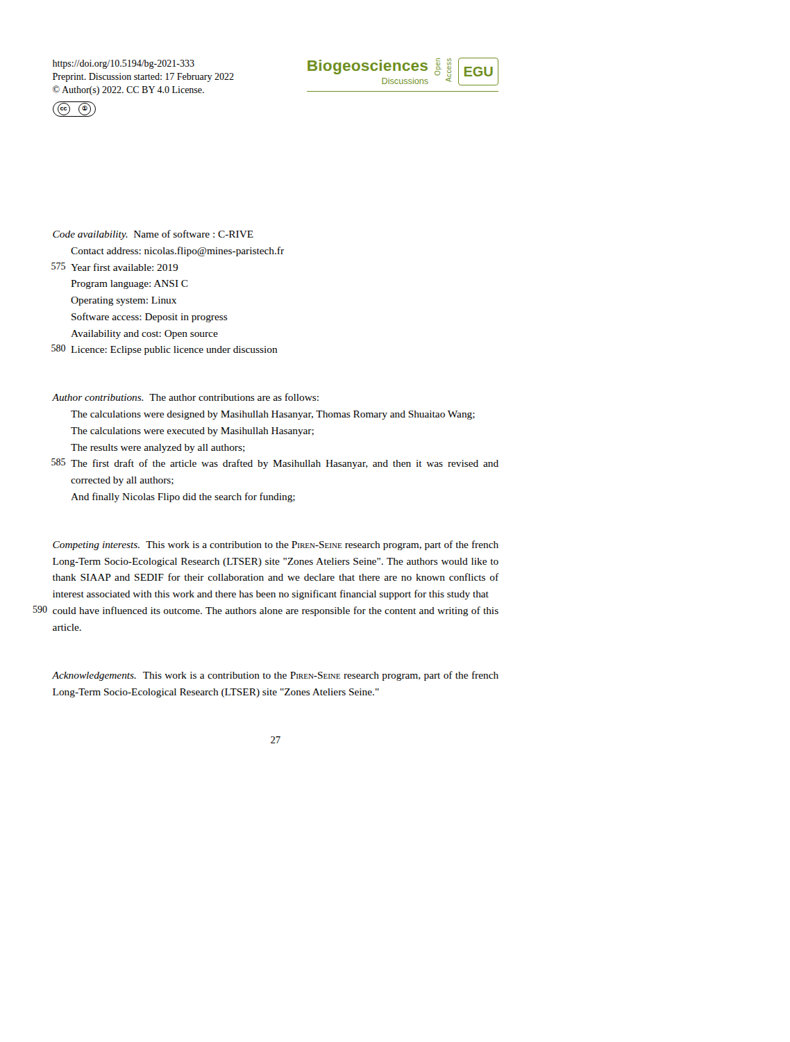https://doi.org/10.5194/bg-2021-333
Preprint. Discussion started: 17 February 2022
© Author(s) 2022. CC BY 4.0 License.
cc ①
Biogeosciences
Discussions
Open Access
EGU
Code availability. Name of software : C-RIVE
Contact address: nicolas.flipo@mines-paristech.fr
575
Year first available: 2019
Program language: ANSI C
Operating system: Linux
Software access: Deposit in progress
Availability and cost: Open source
580
Licence: Eclipse public licence under discussion
Author contributions. The author contributions are as follows:
The calculations were designed by Masihullah Hasanyar, Thomas Romary and Shuaitao Wang;
The calculations were executed by Masihullah Hasanyar;
The results were analyzed by all authors;
585
The first draft of the article was drafted by Masihullah Hasanyar, and then it was revised and corrected by all authors;
And finally Nicolas Flipo did the search for funding;
Competing interests. This work is a contribution to the Piren-Seine research program, part of the french Long-Term Socio-Ecological Research (LTSER) site "Zones Ateliers Seine". The authors would like to thank SIAAP and SEDIF for their collaboration and we declare that there are no known conflicts of interest associated with this work and there has been no significant financial support for this study that
590
could have influenced its outcome. The authors alone are responsible for the content and writing of this article.
Acknowledgements. This work is a contribution to the Piren-Seine research program, part of the french Long-Term Socio-Ecological Research (LTSER) site "Zones Ateliers Seine."
27